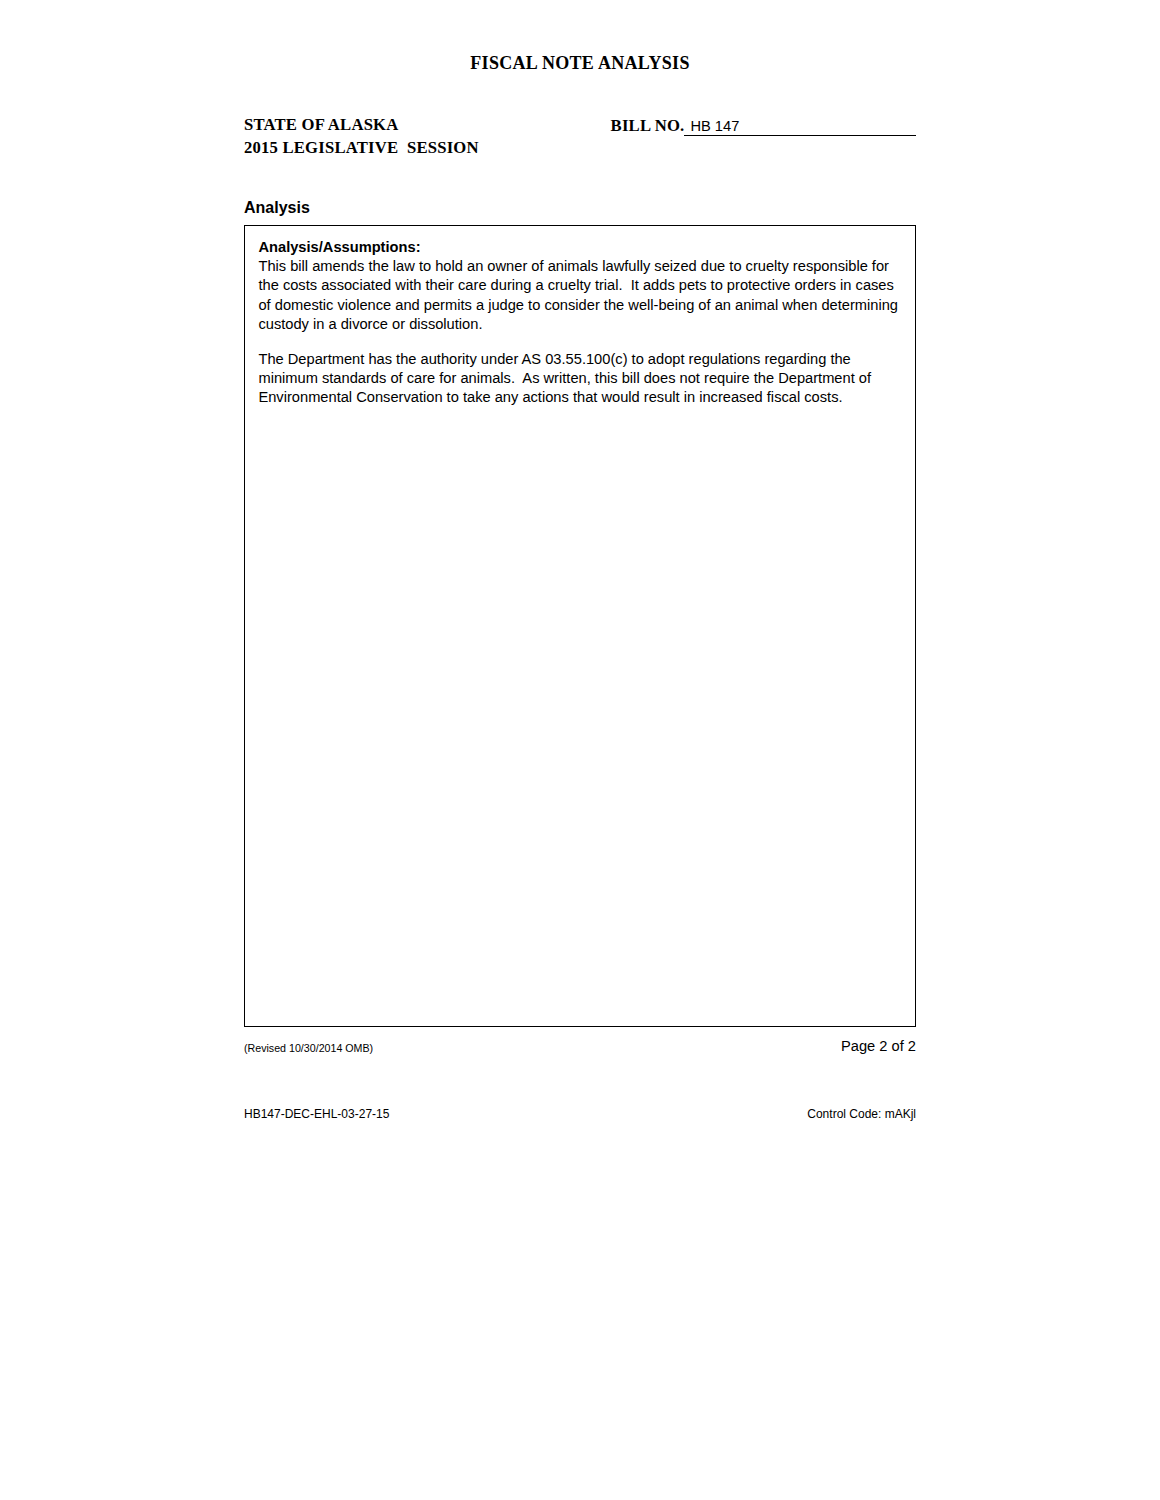FISCAL NOTE ANALYSIS
STATE OF ALASKA
2015 LEGISLATIVE SESSION
BILL NO. HB 147
Analysis
Analysis/Assumptions:
This bill amends the law to hold an owner of animals lawfully seized due to cruelty responsible for the costs associated with their care during a cruelty trial. It adds pets to protective orders in cases of domestic violence and permits a judge to consider the well-being of an animal when determining custody in a divorce or dissolution.
The Department has the authority under AS 03.55.100(c) to adopt regulations regarding the minimum standards of care for animals. As written, this bill does not require the Department of Environmental Conservation to take any actions that would result in increased fiscal costs.
(Revised 10/30/2014 OMB)
Page 2 of 2
HB147-DEC-EHL-03-27-15
Control Code: mAKjl